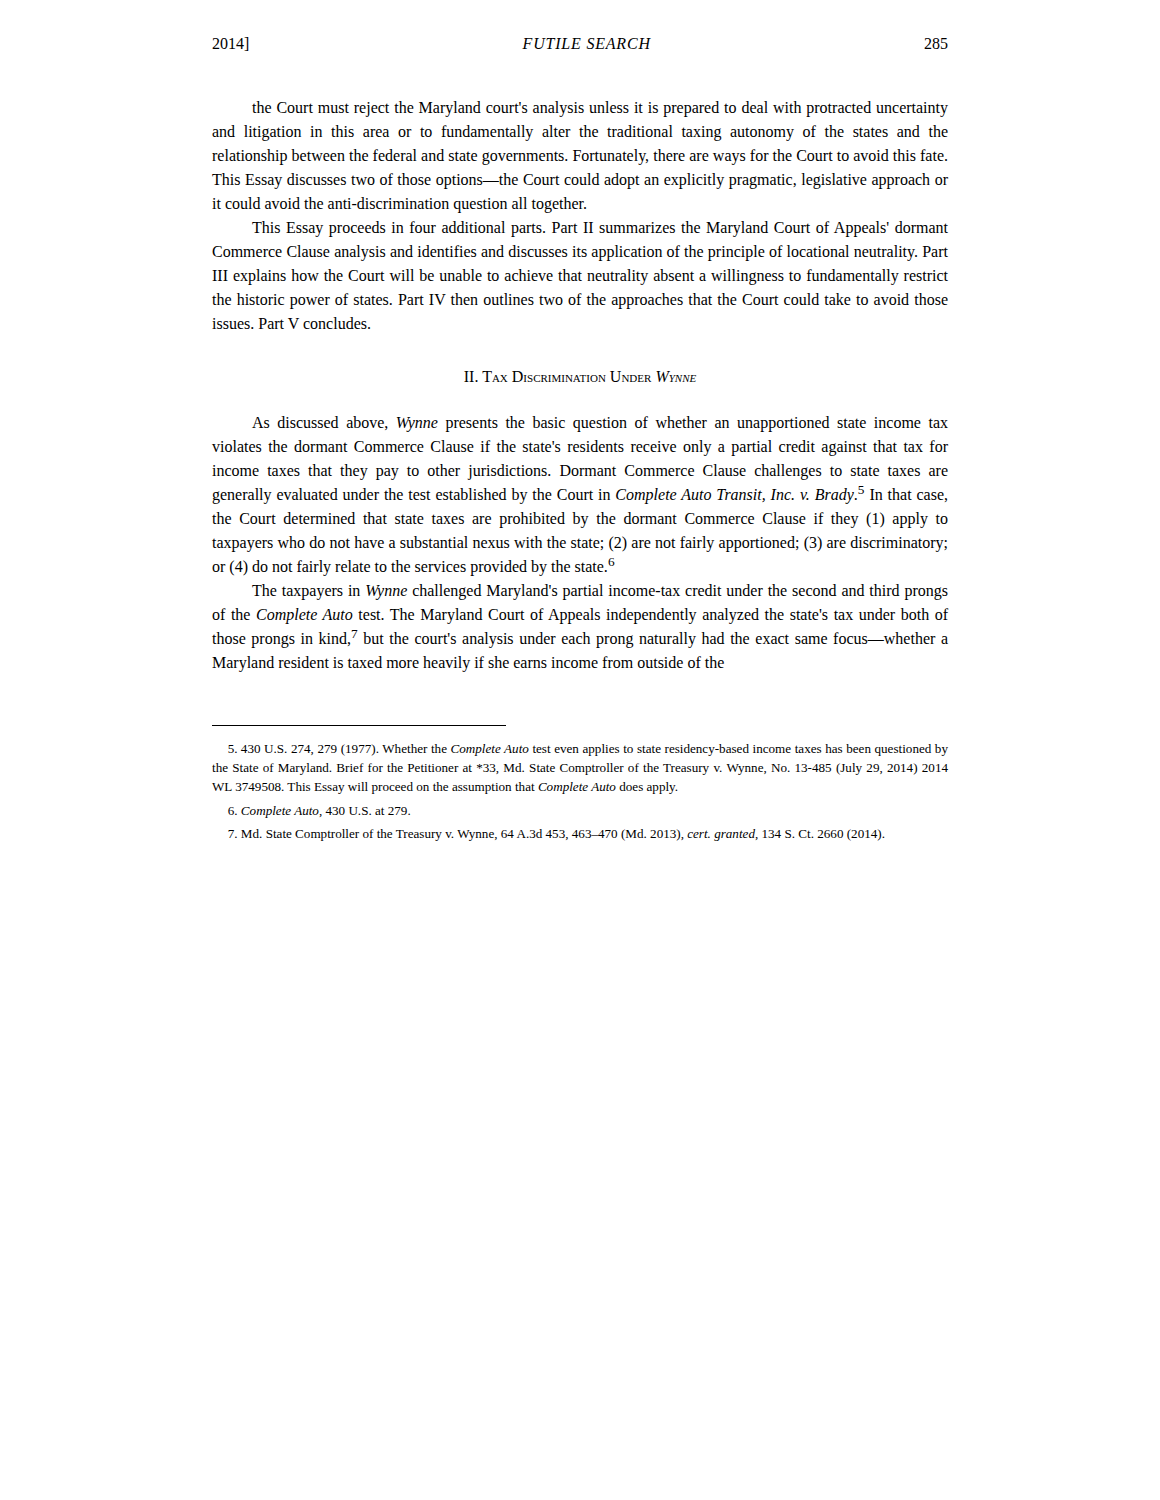2014]
FUTILE SEARCH
285
the Court must reject the Maryland court's analysis unless it is prepared to deal with protracted uncertainty and litigation in this area or to fundamentally alter the traditional taxing autonomy of the states and the relationship between the federal and state governments. Fortunately, there are ways for the Court to avoid this fate. This Essay discusses two of those options—the Court could adopt an explicitly pragmatic, legislative approach or it could avoid the anti-discrimination question all together.
This Essay proceeds in four additional parts. Part II summarizes the Maryland Court of Appeals' dormant Commerce Clause analysis and identifies and discusses its application of the principle of locational neutrality. Part III explains how the Court will be unable to achieve that neutrality absent a willingness to fundamentally restrict the historic power of states. Part IV then outlines two of the approaches that the Court could take to avoid those issues. Part V concludes.
II. Tax Discrimination Under Wynne
As discussed above, Wynne presents the basic question of whether an unapportioned state income tax violates the dormant Commerce Clause if the state's residents receive only a partial credit against that tax for income taxes that they pay to other jurisdictions. Dormant Commerce Clause challenges to state taxes are generally evaluated under the test established by the Court in Complete Auto Transit, Inc. v. Brady.5 In that case, the Court determined that state taxes are prohibited by the dormant Commerce Clause if they (1) apply to taxpayers who do not have a substantial nexus with the state; (2) are not fairly apportioned; (3) are discriminatory; or (4) do not fairly relate to the services provided by the state.6
The taxpayers in Wynne challenged Maryland's partial income-tax credit under the second and third prongs of the Complete Auto test. The Maryland Court of Appeals independently analyzed the state's tax under both of those prongs in kind,7 but the court's analysis under each prong naturally had the exact same focus—whether a Maryland resident is taxed more heavily if she earns income from outside of the
5. 430 U.S. 274, 279 (1977). Whether the Complete Auto test even applies to state residency-based income taxes has been questioned by the State of Maryland. Brief for the Petitioner at *33, Md. State Comptroller of the Treasury v. Wynne, No. 13-485 (July 29, 2014) 2014 WL 3749508. This Essay will proceed on the assumption that Complete Auto does apply.
6. Complete Auto, 430 U.S. at 279.
7. Md. State Comptroller of the Treasury v. Wynne, 64 A.3d 453, 463–470 (Md. 2013), cert. granted, 134 S. Ct. 2660 (2014).